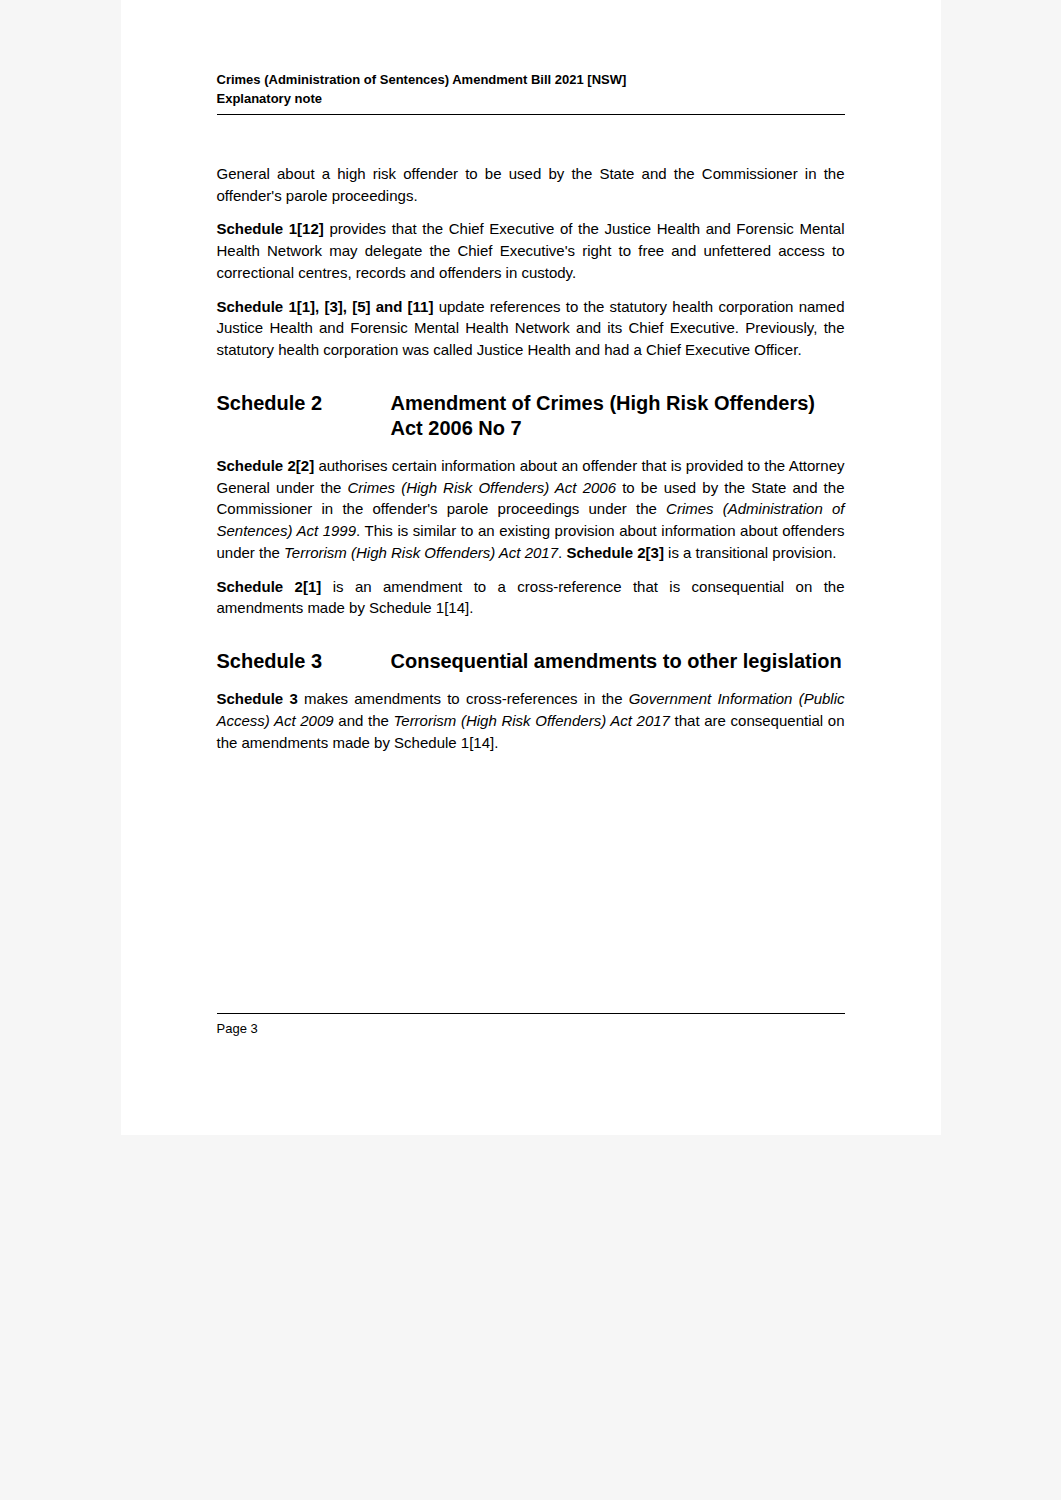Crimes (Administration of Sentences) Amendment Bill 2021 [NSW]
Explanatory note
General about a high risk offender to be used by the State and the Commissioner in the offender's parole proceedings.
Schedule 1[12] provides that the Chief Executive of the Justice Health and Forensic Mental Health Network may delegate the Chief Executive's right to free and unfettered access to correctional centres, records and offenders in custody.
Schedule 1[1], [3], [5] and [11] update references to the statutory health corporation named Justice Health and Forensic Mental Health Network and its Chief Executive. Previously, the statutory health corporation was called Justice Health and had a Chief Executive Officer.
Schedule 2 Amendment of Crimes (High Risk Offenders) Act 2006 No 7
Schedule 2[2] authorises certain information about an offender that is provided to the Attorney General under the Crimes (High Risk Offenders) Act 2006 to be used by the State and the Commissioner in the offender's parole proceedings under the Crimes (Administration of Sentences) Act 1999. This is similar to an existing provision about information about offenders under the Terrorism (High Risk Offenders) Act 2017. Schedule 2[3] is a transitional provision.
Schedule 2[1] is an amendment to a cross-reference that is consequential on the amendments made by Schedule 1[14].
Schedule 3 Consequential amendments to other legislation
Schedule 3 makes amendments to cross-references in the Government Information (Public Access) Act 2009 and the Terrorism (High Risk Offenders) Act 2017 that are consequential on the amendments made by Schedule 1[14].
Page 3